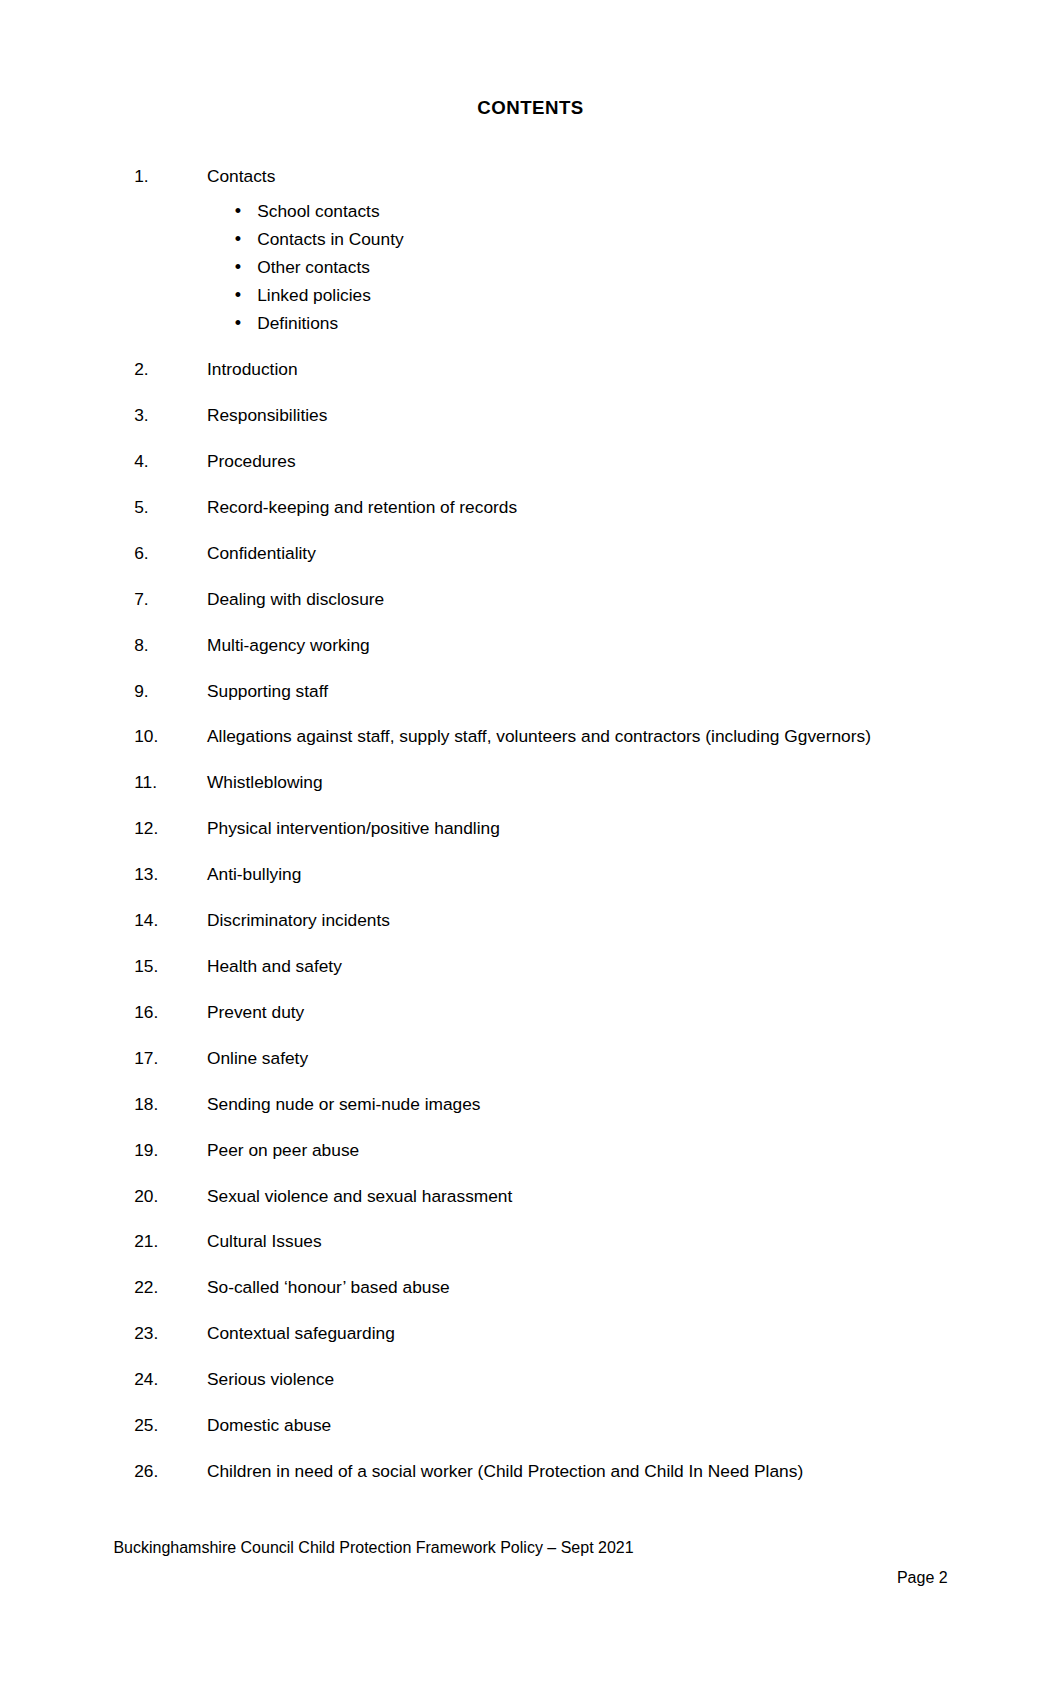CONTENTS
Contacts
School contacts
Contacts in County
Other contacts
Linked policies
Definitions
Introduction
Responsibilities
Procedures
Record-keeping and retention of records
Confidentiality
Dealing with disclosure
Multi-agency working
Supporting staff
Allegations against staff, supply staff, volunteers and contractors (including Ggvernors)
Whistleblowing
Physical intervention/positive handling
Anti-bullying
Discriminatory incidents
Health and safety
Prevent duty
Online safety
Sending nude or semi-nude images
Peer on peer abuse
Sexual violence and sexual harassment
Cultural Issues
So-called ‘honour’ based abuse
Contextual safeguarding
Serious violence
Domestic abuse
Children in need of a social worker (Child Protection and Child In Need Plans)
Buckinghamshire Council Child Protection Framework Policy – Sept 2021
Page 2